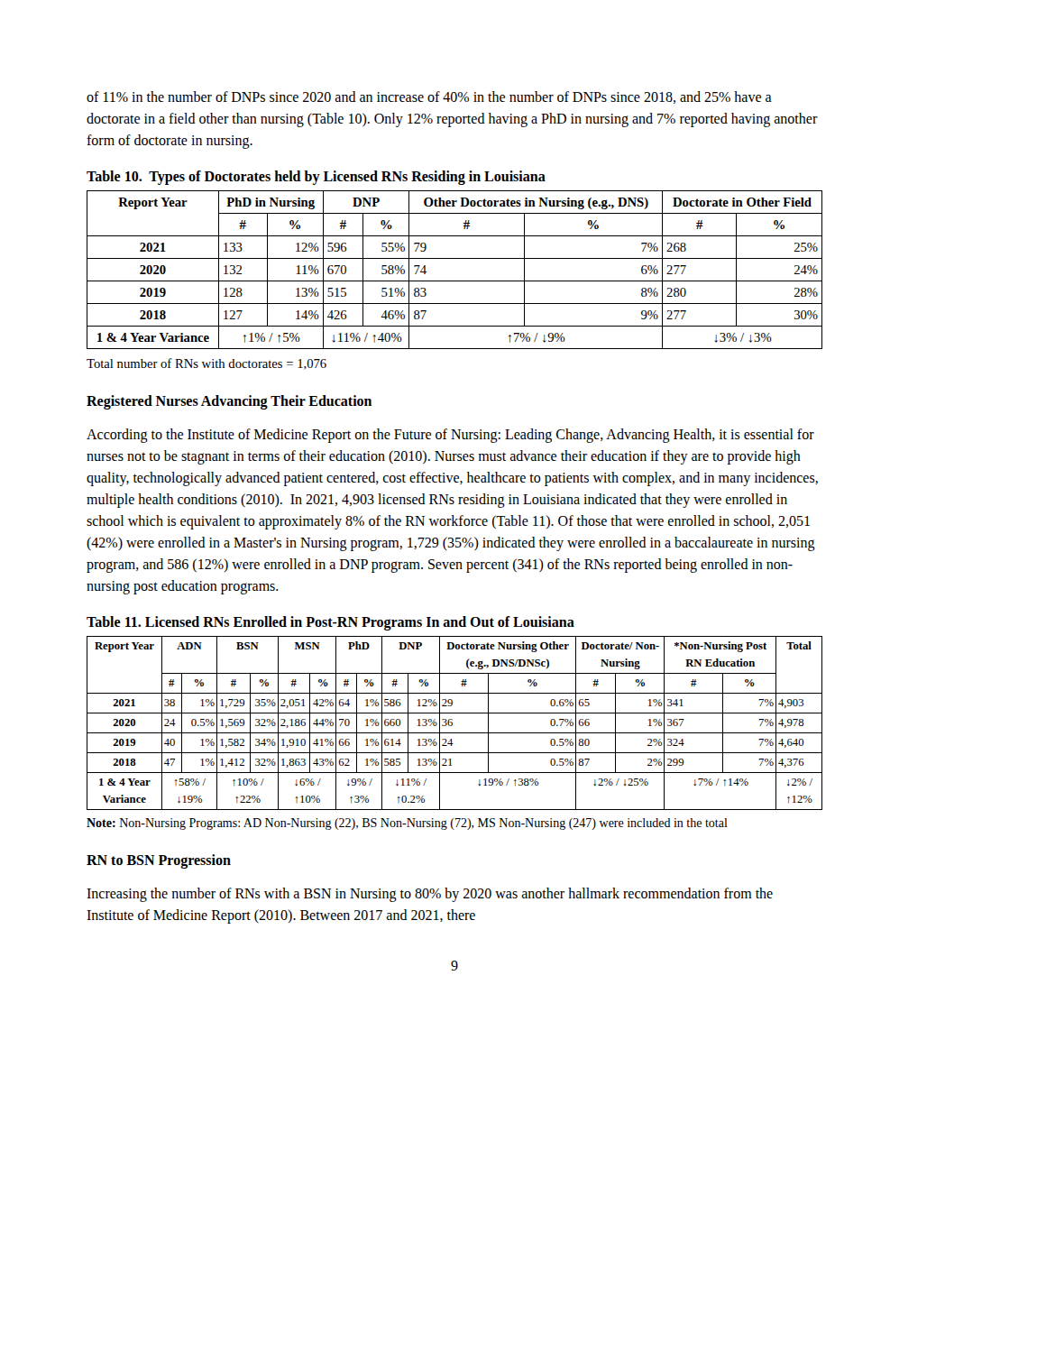of 11% in the number of DNPs since 2020 and an increase of 40% in the number of DNPs since 2018, and 25% have a doctorate in a field other than nursing (Table 10). Only 12% reported having a PhD in nursing and 7% reported having another form of doctorate in nursing.
Table 10. Types of Doctorates held by Licensed RNs Residing in Louisiana
| Report Year | PhD in Nursing | DNP | Other Doctorates in Nursing (e.g., DNS) | Doctorate in Other Field |
| --- | --- | --- | --- | --- |
| # | % | # | % | # | % | # | % |
| 2021 | 133 | 12% | 596 | 55% | 79 | 7% | 268 | 25% |
| 2020 | 132 | 11% | 670 | 58% | 74 | 6% | 277 | 24% |
| 2019 | 128 | 13% | 515 | 51% | 83 | 8% | 280 | 28% |
| 2018 | 127 | 14% | 426 | 46% | 87 | 9% | 277 | 30% |
| 1 & 4 Year Variance | ↑1% / ↑5% | ↓11% / ↑40% | ↑7% / ↓9% | ↓3% / ↓3% |
Total number of RNs with doctorates = 1,076
Registered Nurses Advancing Their Education
According to the Institute of Medicine Report on the Future of Nursing: Leading Change, Advancing Health, it is essential for nurses not to be stagnant in terms of their education (2010). Nurses must advance their education if they are to provide high quality, technologically advanced patient centered, cost effective, healthcare to patients with complex, and in many incidences, multiple health conditions (2010). In 2021, 4,903 licensed RNs residing in Louisiana indicated that they were enrolled in school which is equivalent to approximately 8% of the RN workforce (Table 11). Of those that were enrolled in school, 2,051 (42%) were enrolled in a Master's in Nursing program, 1,729 (35%) indicated they were enrolled in a baccalaureate in nursing program, and 586 (12%) were enrolled in a DNP program. Seven percent (341) of the RNs reported being enrolled in non-nursing post education programs.
Table 11. Licensed RNs Enrolled in Post-RN Programs In and Out of Louisiana
| Report Year | ADN | BSN | MSN | PhD | DNP | Doctorate Nursing Other (e.g., DNS/DNSc) | Doctorate/ Non-Nursing | *Non-Nursing Post RN Education | Total |
| --- | --- | --- | --- | --- | --- | --- | --- | --- | --- |
| # | % | # | % | # | % | # | % | # | % | # | % | # | % | # | % |
| 2021 | 38 | 1% | 1,729 | 35% | 2,051 | 42% | 64 | 1% | 586 | 12% | 29 | 0.6% | 65 | 1% | 341 | 7% | 4,903 |
| 2020 | 24 | 0.5% | 1,569 | 32% | 2,186 | 44% | 70 | 1% | 660 | 13% | 36 | 0.7% | 66 | 1% | 367 | 7% | 4,978 |
| 2019 | 40 | 1% | 1,582 | 34% | 1,910 | 41% | 66 | 1% | 614 | 13% | 24 | 0.5% | 80 | 2% | 324 | 7% | 4,640 |
| 2018 | 47 | 1% | 1,412 | 32% | 1,863 | 43% | 62 | 1% | 585 | 13% | 21 | 0.5% | 87 | 2% | 299 | 7% | 4,376 |
| 1 & 4 Year Variance | ↑58% / ↓19% | ↑10% / ↑22% | ↓6% / ↑10% | ↓9% / ↑3% | ↓11% / ↑0.2% | ↓19% / ↑38% | ↓2% / ↓25% | ↓7% / ↑14% | ↓2% / ↑12% |
Note: Non-Nursing Programs: AD Non-Nursing (22), BS Non-Nursing (72), MS Non-Nursing (247) were included in the total
RN to BSN Progression
Increasing the number of RNs with a BSN in Nursing to 80% by 2020 was another hallmark recommendation from the Institute of Medicine Report (2010). Between 2017 and 2021, there
9